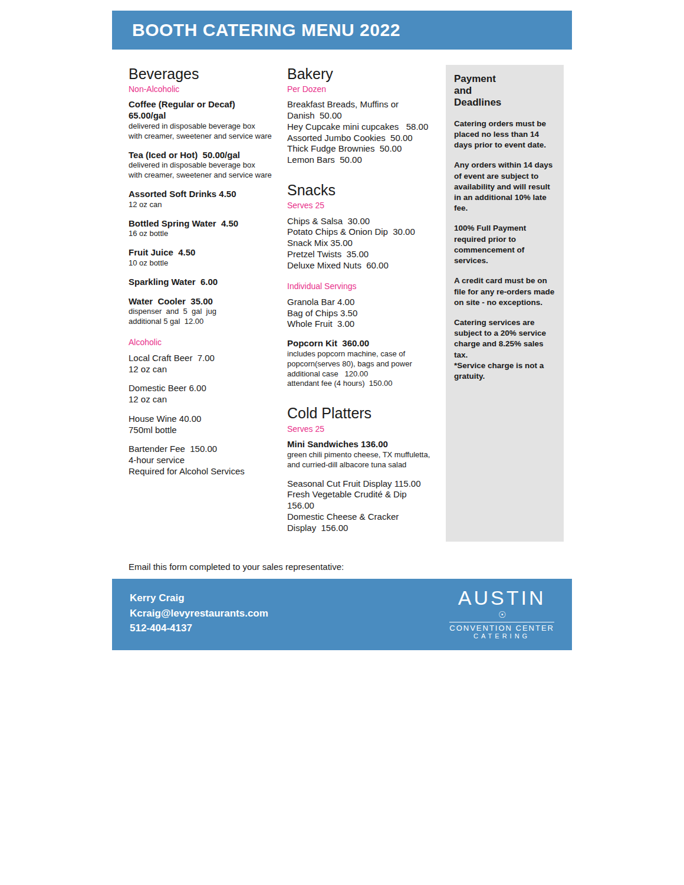BOOTH CATERING MENU 2022
Beverages
Non-Alcoholic
Coffee (Regular or Decaf) 65.00/gal
delivered in disposable beverage box
with creamer, sweetener and service ware
Tea (Iced or Hot) 50.00/gal
delivered in disposable beverage box
with creamer, sweetener and service ware
Assorted Soft Drinks 4.50
12 oz can
Bottled Spring Water 4.50
16 oz bottle
Fruit Juice 4.50
10 oz bottle
Sparkling Water 6.00
Water Cooler 35.00
dispenser and 5 gal jug
additional 5 gal 12.00
Alcoholic
Local Craft Beer 7.00
12 oz can
Domestic Beer 6.00
12 oz can
House Wine 40.00
750ml bottle
Bartender Fee 150.00
4-hour service
Required for Alcohol Services
Bakery
Per Dozen
Breakfast Breads, Muffins or Danish 50.00
Hey Cupcake mini cupcakes 58.00
Assorted Jumbo Cookies 50.00
Thick Fudge Brownies 50.00
Lemon Bars 50.00
Snacks
Serves 25
Chips & Salsa 30.00
Potato Chips & Onion Dip 30.00
Snack Mix 35.00
Pretzel Twists 35.00
Deluxe Mixed Nuts 60.00
Individual Servings
Granola Bar 4.00
Bag of Chips 3.50
Whole Fruit 3.00
Popcorn Kit 360.00
includes popcorn machine, case of
popcorn(serves 80), bags and power
additional case 120.00
attendant fee (4 hours) 150.00
Cold Platters
Serves 25
Mini Sandwiches 136.00
green chili pimento cheese, TX muffuletta,
and curried-dill albacore tuna salad
Seasonal Cut Fruit Display 115.00
Fresh Vegetable Crudité & Dip 156.00
Domestic Cheese & Cracker Display 156.00
Payment
and
Deadlines
Catering orders must be placed no less than 14 days prior to event date.
Any orders within 14 days of event are subject to availability and will result in an additional 10% late fee.
100% Full Payment required prior to commencement of services.
A credit card must be on file for any re-orders made on site - no exceptions.
Catering services are subject to a 20% service charge and 8.25% sales tax.
*Service charge is not a gratuity.
Email this form completed to your sales representative:
Kerry Craig
Kcraig@levyrestaurants.com
512-404-4137
AUSTIN
☉
CONVENTION CENTER
CATERING